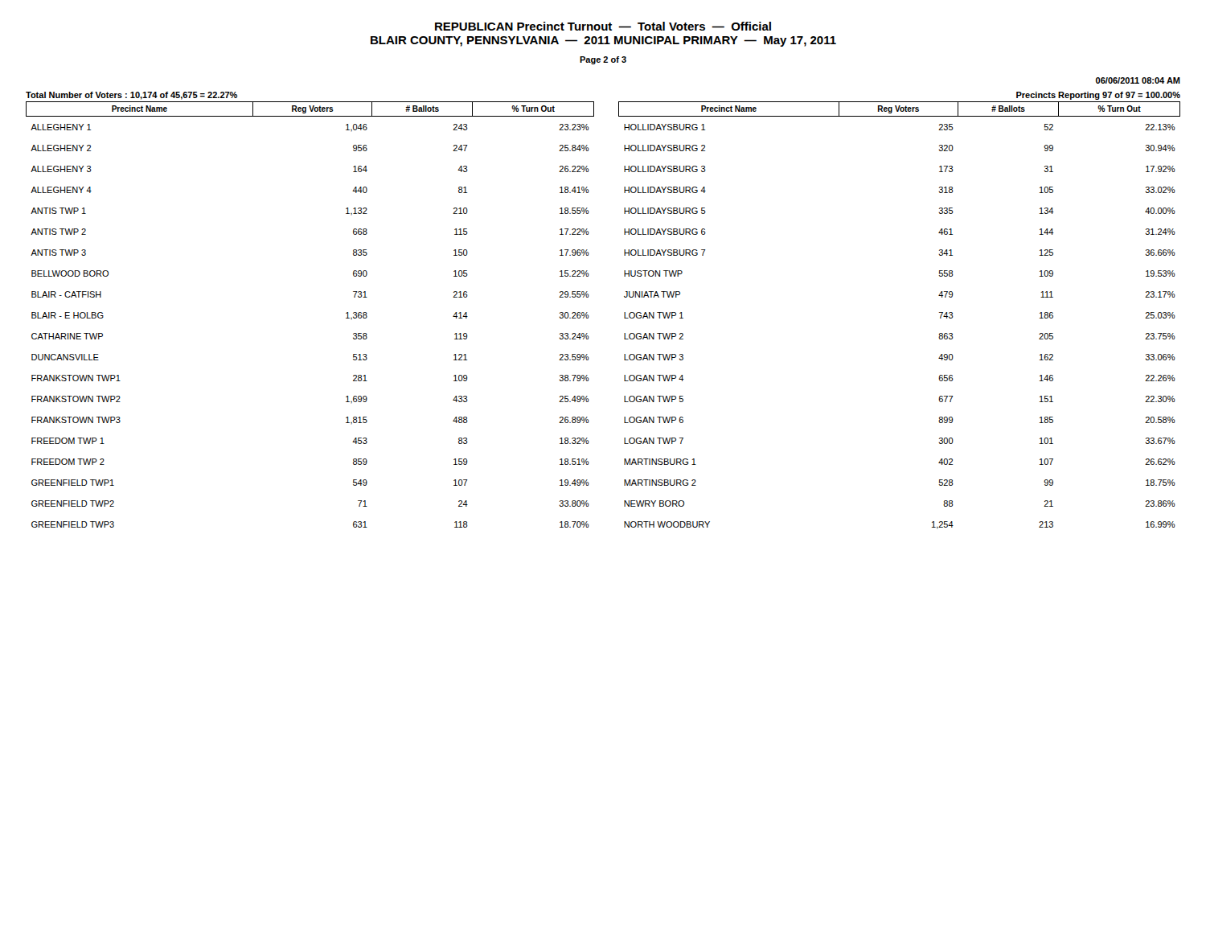REPUBLICAN Precinct Turnout — Total Voters — Official
BLAIR COUNTY, PENNSYLVANIA — 2011 MUNICIPAL PRIMARY — May 17, 2011
Page 2 of 3
06/06/2011 08:04 AM
Total Number of Voters : 10,174 of 45,675 = 22.27% Precincts Reporting 97 of 97 = 100.00%
| Precinct Name | Reg Voters | # Ballots | % Turn Out | | Precinct Name | Reg Voters | # Ballots | % Turn Out |
| --- | --- | --- | --- | --- | --- | --- | --- | --- |
| ALLEGHENY 1 | 1,046 | 243 | 23.23% | | HOLLIDAYSBURG 1 | 235 | 52 | 22.13% |
| ALLEGHENY 2 | 956 | 247 | 25.84% | | HOLLIDAYSBURG 2 | 320 | 99 | 30.94% |
| ALLEGHENY 3 | 164 | 43 | 26.22% | | HOLLIDAYSBURG 3 | 173 | 31 | 17.92% |
| ALLEGHENY 4 | 440 | 81 | 18.41% | | HOLLIDAYSBURG 4 | 318 | 105 | 33.02% |
| ANTIS TWP 1 | 1,132 | 210 | 18.55% | | HOLLIDAYSBURG 5 | 335 | 134 | 40.00% |
| ANTIS TWP 2 | 668 | 115 | 17.22% | | HOLLIDAYSBURG 6 | 461 | 144 | 31.24% |
| ANTIS TWP 3 | 835 | 150 | 17.96% | | HOLLIDAYSBURG 7 | 341 | 125 | 36.66% |
| BELLWOOD BORO | 690 | 105 | 15.22% | | HUSTON TWP | 558 | 109 | 19.53% |
| BLAIR - CATFISH | 731 | 216 | 29.55% | | JUNIATA TWP | 479 | 111 | 23.17% |
| BLAIR - E HOLBG | 1,368 | 414 | 30.26% | | LOGAN TWP 1 | 743 | 186 | 25.03% |
| CATHARINE TWP | 358 | 119 | 33.24% | | LOGAN TWP 2 | 863 | 205 | 23.75% |
| DUNCANSVILLE | 513 | 121 | 23.59% | | LOGAN TWP 3 | 490 | 162 | 33.06% |
| FRANKSTOWN TWP1 | 281 | 109 | 38.79% | | LOGAN TWP 4 | 656 | 146 | 22.26% |
| FRANKSTOWN TWP2 | 1,699 | 433 | 25.49% | | LOGAN TWP 5 | 677 | 151 | 22.30% |
| FRANKSTOWN TWP3 | 1,815 | 488 | 26.89% | | LOGAN TWP 6 | 899 | 185 | 20.58% |
| FREEDOM TWP 1 | 453 | 83 | 18.32% | | LOGAN TWP 7 | 300 | 101 | 33.67% |
| FREEDOM TWP 2 | 859 | 159 | 18.51% | | MARTINSBURG 1 | 402 | 107 | 26.62% |
| GREENFIELD TWP1 | 549 | 107 | 19.49% | | MARTINSBURG 2 | 528 | 99 | 18.75% |
| GREENFIELD TWP2 | 71 | 24 | 33.80% | | NEWRY BORO | 88 | 21 | 23.86% |
| GREENFIELD TWP3 | 631 | 118 | 18.70% | | NORTH WOODBURY | 1,254 | 213 | 16.99% |